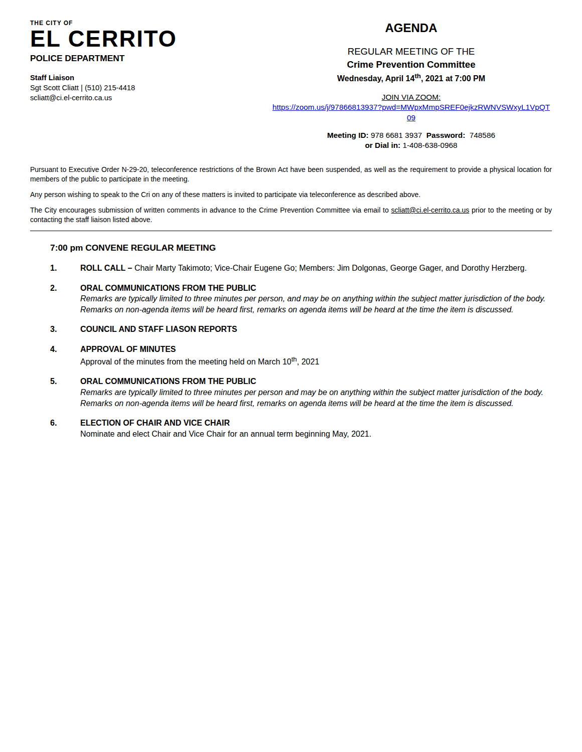THE CITY OF
EL CERRITO
POLICE DEPARTMENT
Staff Liaison Sgt Scott Cliatt | (510) 215-4418
scliatt@ci.el-cerrito.ca.us
AGENDA
REGULAR MEETING OF THE
Crime Prevention Committee
Wednesday, April 14th, 2021 at 7:00 PM
JOIN VIA ZOOM:
https://zoom.us/j/97866813937?pwd=MWpxMmpSREF0ejkzRWNVSWxyL1VpQT09
Meeting ID: 978 6681 3937 Password: 748586
or Dial in: 1-408-638-0968
Pursuant to Executive Order N-29-20, teleconference restrictions of the Brown Act have been suspended, as well as the requirement to provide a physical location for members of the public to participate in the meeting.
Any person wishing to speak to the Cri on any of these matters is invited to participate via teleconference as described above.
The City encourages submission of written comments in advance to the Crime Prevention Committee via email to scliatt@ci.el-cerrito.ca.us prior to the meeting or by contacting the staff liaison listed above.
7:00 pm CONVENE REGULAR MEETING
1. ROLL CALL – Chair Marty Takimoto; Vice-Chair Eugene Go; Members: Jim Dolgonas, George Gager, and Dorothy Herzberg.
2. ORAL COMMUNICATIONS FROM THE PUBLIC
Remarks are typically limited to three minutes per person, and may be on anything within the subject matter jurisdiction of the body. Remarks on non-agenda items will be heard first, remarks on agenda items will be heard at the time the item is discussed.
3. COUNCIL AND STAFF LIASON REPORTS
4. APPROVAL OF MINUTES
Approval of the minutes from the meeting held on March 10th, 2021
5. ORAL COMMUNICATIONS FROM THE PUBLIC
Remarks are typically limited to three minutes per person and may be on anything within the subject matter jurisdiction of the body. Remarks on non-agenda items will be heard first, remarks on agenda items will be heard at the time the item is discussed.
6. ELECTION OF CHAIR AND VICE CHAIR
Nominate and elect Chair and Vice Chair for an annual term beginning May, 2021.